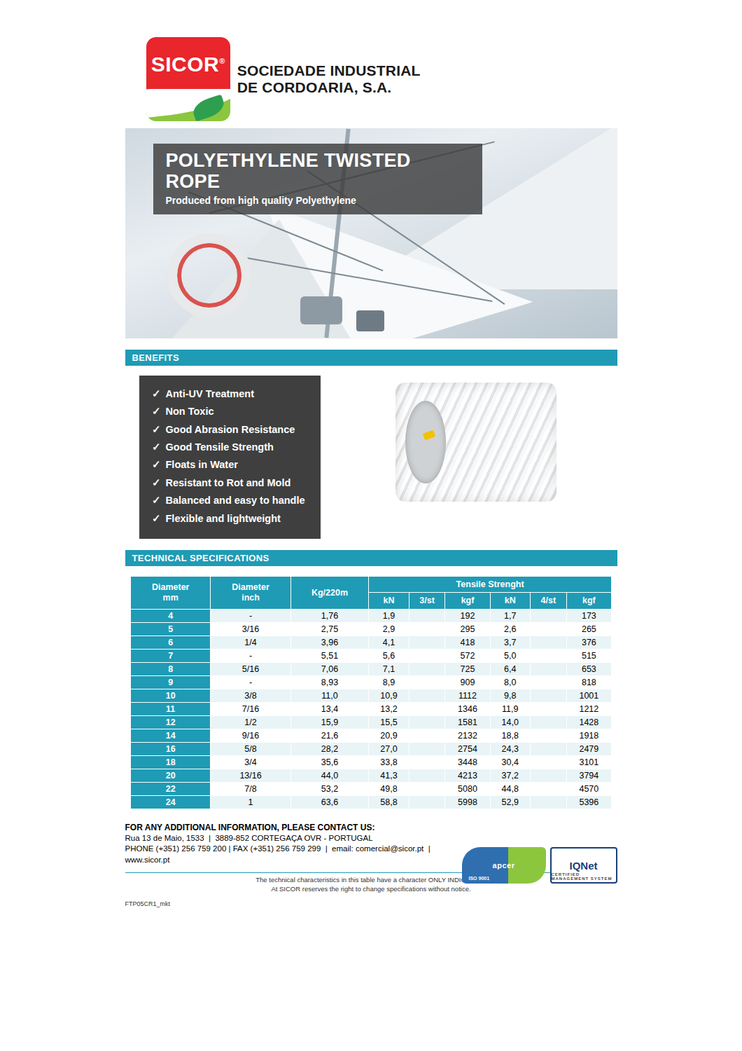SICOR®
Sociedade Industrial
de Cordoaria, S.A.
Polyethylene Twisted Rope
Produced from high quality Polyethylene
BENEFITS
Anti-UV Treatment
Non Toxic
Good Abrasion Resistance
Good Tensile Strength
Floats in Water
Resistant to Rot and Mold
Balanced and easy to handle
Flexible and lightweight
TECHNICAL SPECIFICATIONS
| Diameter mm | Diameter inch | Kg/220m | Tensile Strenght |
| --- | --- | --- | --- |
| kN | 3/st | kgf | kN | 4/st | kgf |
| 4 | - | 1,76 | 1,9 | | 192 | 1,7 | | 173 |
| 5 | 3/16 | 2,75 | 2,9 | | 295 | 2,6 | | 265 |
| 6 | 1/4 | 3,96 | 4,1 | | 418 | 3,7 | | 376 |
| 7 | - | 5,51 | 5,6 | | 572 | 5,0 | | 515 |
| 8 | 5/16 | 7,06 | 7,1 | | 725 | 6,4 | | 653 |
| 9 | - | 8,93 | 8,9 | | 909 | 8,0 | | 818 |
| 10 | 3/8 | 11,0 | 10,9 | | 1112 | 9,8 | | 1001 |
| 11 | 7/16 | 13,4 | 13,2 | | 1346 | 11,9 | | 1212 |
| 12 | 1/2 | 15,9 | 15,5 | | 1581 | 14,0 | | 1428 |
| 14 | 9/16 | 21,6 | 20,9 | | 2132 | 18,8 | | 1918 |
| 16 | 5/8 | 28,2 | 27,0 | | 2754 | 24,3 | | 2479 |
| 18 | 3/4 | 35,6 | 33,8 | | 3448 | 30,4 | | 3101 |
| 20 | 13/16 | 44,0 | 41,3 | | 4213 | 37,2 | | 3794 |
| 22 | 7/8 | 53,2 | 49,8 | | 5080 | 44,8 | | 4570 |
| 24 | 1 | 63,6 | 58,8 | | 5998 | 52,9 | | 5396 |
apcerISO 9001
IQNetCERTIFIED MANAGEMENT SYSTEM
FOR ANY ADDITIONAL INFORMATION, PLEASE CONTACT US:
Rua 13 de Maio, 1533 | 3889-852 CORTEGAÇA OVR - PORTUGAL
PHONE (+351) 256 759 200 | FAX (+351) 256 759 299 | email: comercial@sicor.pt | www.sicor.pt
The technical characteristics in this table have a character ONLY INDICATIVE.
At SICOR reserves the right to change specifications without notice.
FTP05CR1_mkt